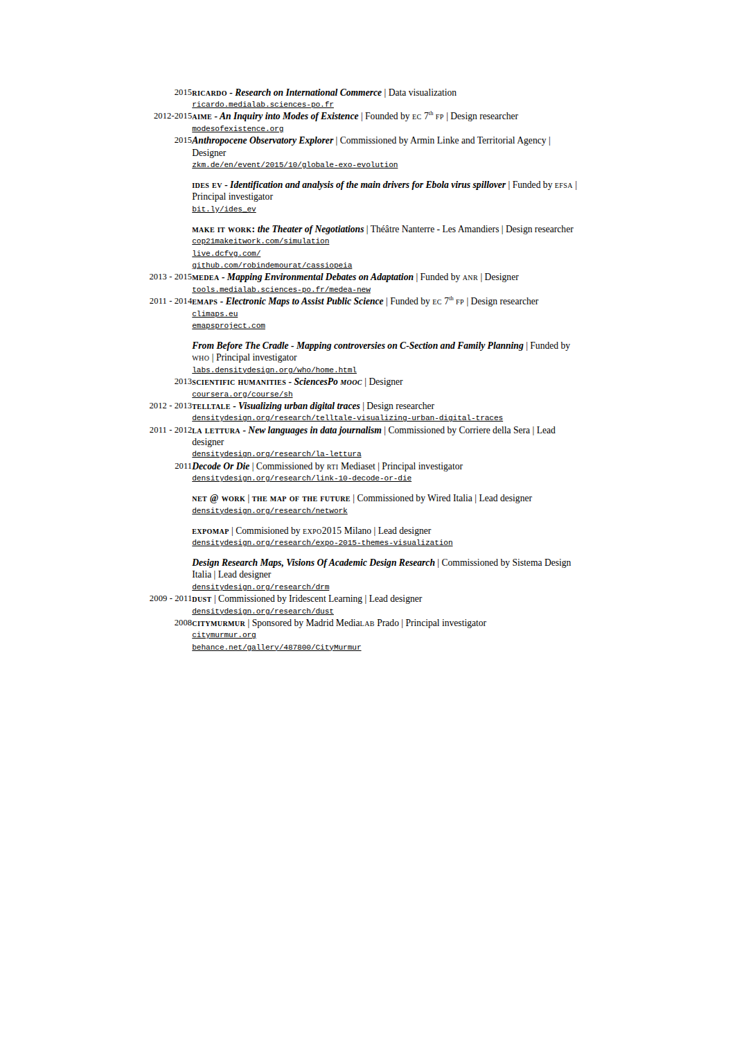| 2015 | ricardo - Research on International Commerce / Data visualization ricardo.medialab.sciences-po.fr |
| 2012-2015 | aime - An Inquiry into Modes of Existence / Founded by ec 7 th fp / Design researcher modesofexistence.org |
| 2015 | Anthropocene Observatory Explorer / Commissioned by Armin Linke and Territorial Agency / Designer zkm.de/en/event/2015/10/globale-exo-evolution ides ev - Identification and analysis of the main drivers for Ebola virus spillover / Funded by efsa / Principal investigator bit.ly/ides_ev make it work: the Theater of Negotiations / Théâtre Nanterre - Les Amandiers / Design researcher cop21makeitwork.com/simulation live.dcfvg.com/ github.com/robindemourat/cassiopeia |
| 2013 - 2015 | medea - Mapping Environmental Debates on Adaptation / Funded by anr / Designer tools.medialab.sciences-po.fr/medea-new |
| 2011 - 2014 | emaps - Electronic Maps to Assist Public Science / Funded by ec 7 th fp / Design researcher climaps.eu emapsproject.com From Before The Cradle - Mapping controversies on C-Section and Family Planning / Funded by who / Principal investigator labs.densitydesign.org/who/home.html |
| 2013 | scientific humanities - SciencesPo mooc / Designer coursera.org/course/sh |
| 2012 - 2013 | telltale - Visualizing urban digital traces / Design researcher densitydesign.org/research/telltale-visualizing-urban-digital-traces |
| 2011 - 2012 | la lettura - New languages in data journalism / Commissioned by Corriere della Sera / Lead designer densitydesign.org/research/la-lettura |
| 2011 | Decode Or Die / Commissioned by rti Mediaset / Principal investigator densitydesign.org/research/link-10-decode-or-die net @ work / the map of the future / Commissioned by Wired Italia / Lead designer densitydesign.org/research/network expomap / Commisioned by expo2015 Milano / Lead designer densitydesign.org/research/expo-2015-themes-visualization Design Research Maps, Visions Of Academic Design Research / Commissioned by Sistema Design Italia / Lead designer densitydesign.org/research/drm |
| 2009 - 2011 | dust / Commissioned by Iridescent Learning / Lead designer densitydesign.org/research/dust |
| 2008 | citymurmur / Sponsored by Madrid Media lab Prado / Principal investigator citymurmur.org behance.net/gallery/487800/CityMurmur |